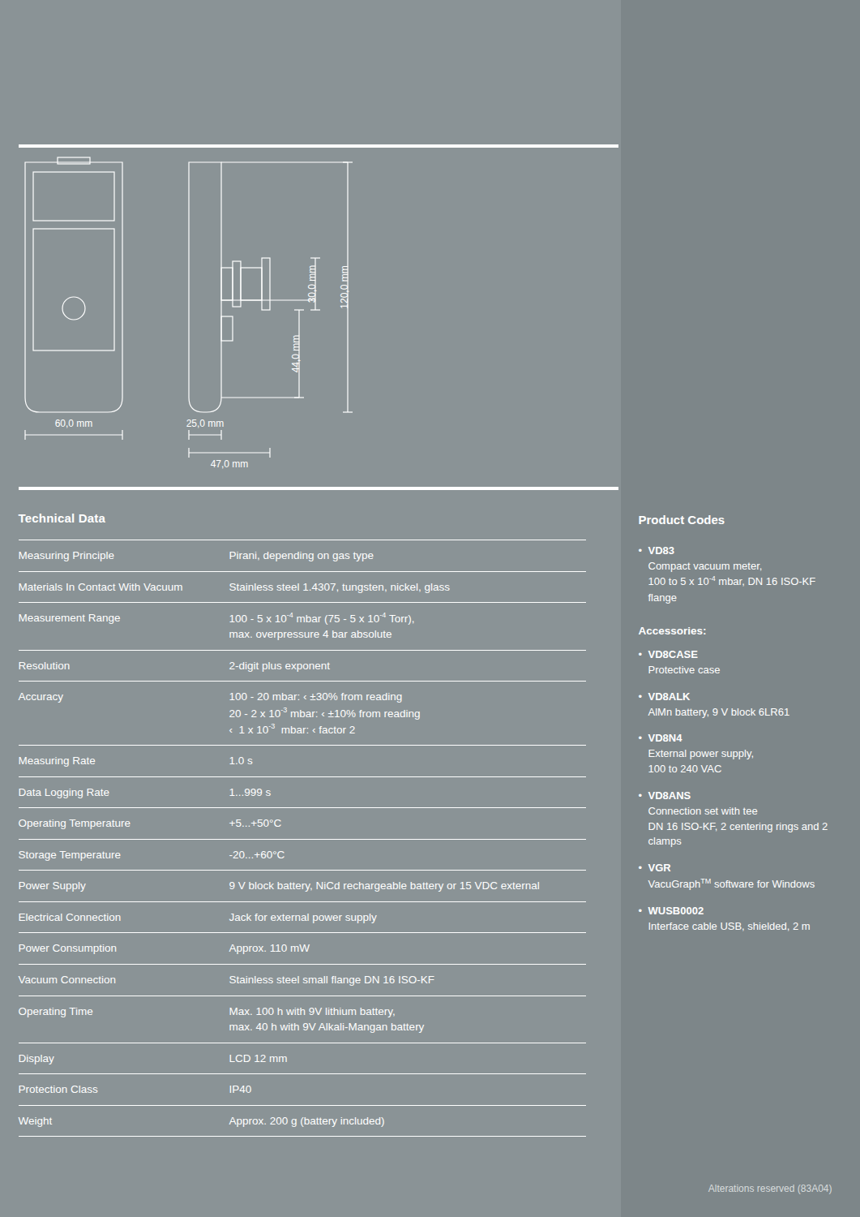60,0 mm 25,0 mm 47,0 mm 30,0 mm 44,0 mm 120,0 mm
Technical Data
| Measuring Principle | Pirani, depending on gas type |
| Materials In Contact With Vacuum | Stainless steel 1.4307, tungsten, nickel, glass |
| Measurement Range | 100 - 5 x 10 -4 mbar (75 - 5 x 10 -4 Torr), max. overpressure 4 bar absolute |
| Resolution | 2-digit plus exponent |
| Accuracy | 100 - 20 mbar: ‹ ±30% from reading 20 - 2 x 10 -3 mbar: ‹ ±10% from reading ‹ 1 x 10 -3 mbar: ‹ factor 2 |
| Measuring Rate | 1.0 s |
| Data Logging Rate | 1...999 s |
| Operating Temperature | +5...+50°C |
| Storage Temperature | -20...+60°C |
| Power Supply | 9 V block battery, NiCd rechargeable battery or 15 VDC external |
| Electrical Connection | Jack for external power supply |
| Power Consumption | Approx. 110 mW |
| Vacuum Connection | Stainless steel small flange DN 16 ISO-KF |
| Operating Time | Max. 100 h with 9V lithium battery, max. 40 h with 9V Alkali-Mangan battery |
| Display | LCD 12 mm |
| Protection Class | IP40 |
| Weight | Approx. 200 g (battery included) |
Product Codes
VD83
Compact vacuum meter,
100 to 5 x 10-4 mbar, DN 16 ISO-KF flange
Accessories:
VD8CASE
Protective case
VD8ALK
AlMn battery, 9 V block 6LR61
VD8N4
External power supply,
100 to 240 VAC
VD8ANS
Connection set with tee
DN 16 ISO-KF, 2 centering rings and 2 clamps
VGR
VacuGraphTM software for Windows
WUSB0002
Interface cable USB, shielded, 2 m
Alterations reserved (83A04)